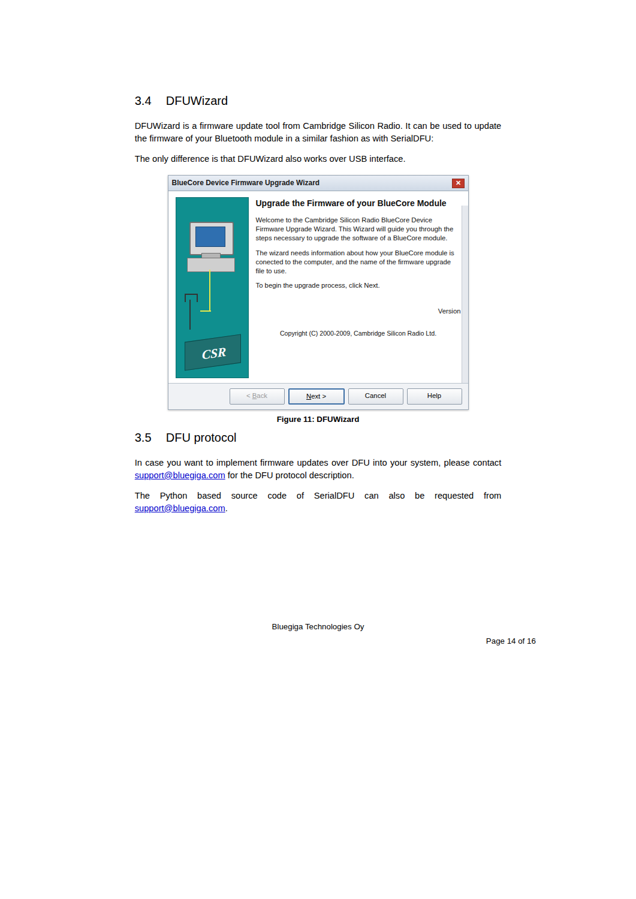3.4 DFUWizard
DFUWizard is a firmware update tool from Cambridge Silicon Radio. It can be used to update the firmware of your Bluetooth module in a similar fashion as with SerialDFU:
The only difference is that DFUWizard also works over USB interface.
BlueCore Device Firmware Upgrade Wizard ✕
CSR
Upgrade the Firmware of your BlueCore Module
Welcome to the Cambridge Silicon Radio BlueCore Device Firmware Upgrade Wizard. This Wizard will guide you through the steps necessary to upgrade the software of a BlueCore module.
The wizard needs information about how your BlueCore module is conected to the computer, and the name of the firmware upgrade file to use.
To begin the upgrade process, click Next.
Version
Copyright (C) 2000-2009, Cambridge Silicon Radio Ltd.
< Back Next > Cancel Help
Figure 11: DFUWizard
3.5 DFU protocol
In case you want to implement firmware updates over DFU into your system, please contact support@bluegiga.com for the DFU protocol description.
The Python based source code of SerialDFU can also be requested from support@bluegiga.com.
Bluegiga Technologies Oy
Page 14 of 16